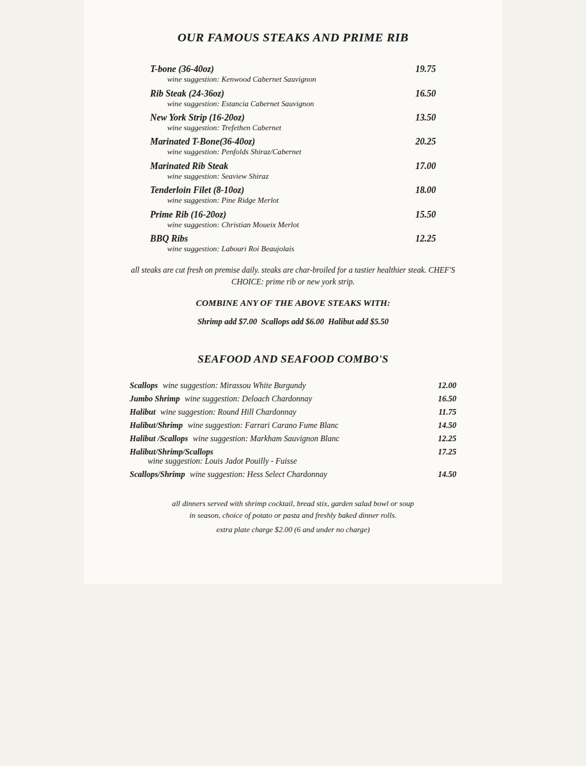OUR FAMOUS STEAKS AND PRIME RIB
T-bone (36-40oz) 19.75
wine suggestion: Kenwood Cabernet Sauvignon
Rib Steak (24-36oz) 16.50
wine suggestion: Estancia Cabernet Sauvignon
New York Strip (16-20oz) 13.50
wine suggestion: Trefethen Cabernet
Marinated T-Bone(36-40oz) 20.25
wine suggestion: Penfolds Shiraz/Cabernet
Marinated Rib Steak 17.00
wine suggestion: Seaview Shiraz
Tenderloin Filet (8-10oz) 18.00
wine suggestion: Pine Ridge Merlot
Prime Rib (16-20oz) 15.50
wine suggestion: Christian Moueix Merlot
BBQ Ribs 12.25
wine suggestion: Labouri Roi Beaujolais
all steaks are cut fresh on premise daily. steaks are char-broiled for a tastier healthier steak. CHEF'S CHOICE: prime rib or new york strip.
COMBINE ANY OF THE ABOVE STEAKS WITH:
Shrimp add $7.00 Scallops add $6.00 Halibut add $5.50
SEAFOOD AND SEAFOOD COMBO'S
Scallops wine suggestion: Mirassou White Burgundy 12.00
Jumbo Shrimp wine suggestion: Deloach Chardonnay 16.50
Halibut wine suggestion: Round Hill Chardonnay 11.75
Halibut/Shrimp wine suggestion: Farrari Carano Fume Blanc 14.50
Halibut /Scallops wine suggestion: Markham Sauvignon Blanc 12.25
Halibut/Shrimp/Scallops 17.25
wine suggestion: Louis Jadot Pouilly - Fuisse
Scallops/Shrimp wine suggestion: Hess Select Chardonnay 14.50
all dinners served with shrimp cocktail, bread stix, garden salad bowl or soup
in season, choice of potato or pasta and freshly baked dinner rolls. extra plate charge $2.00 (6 and under no charge)